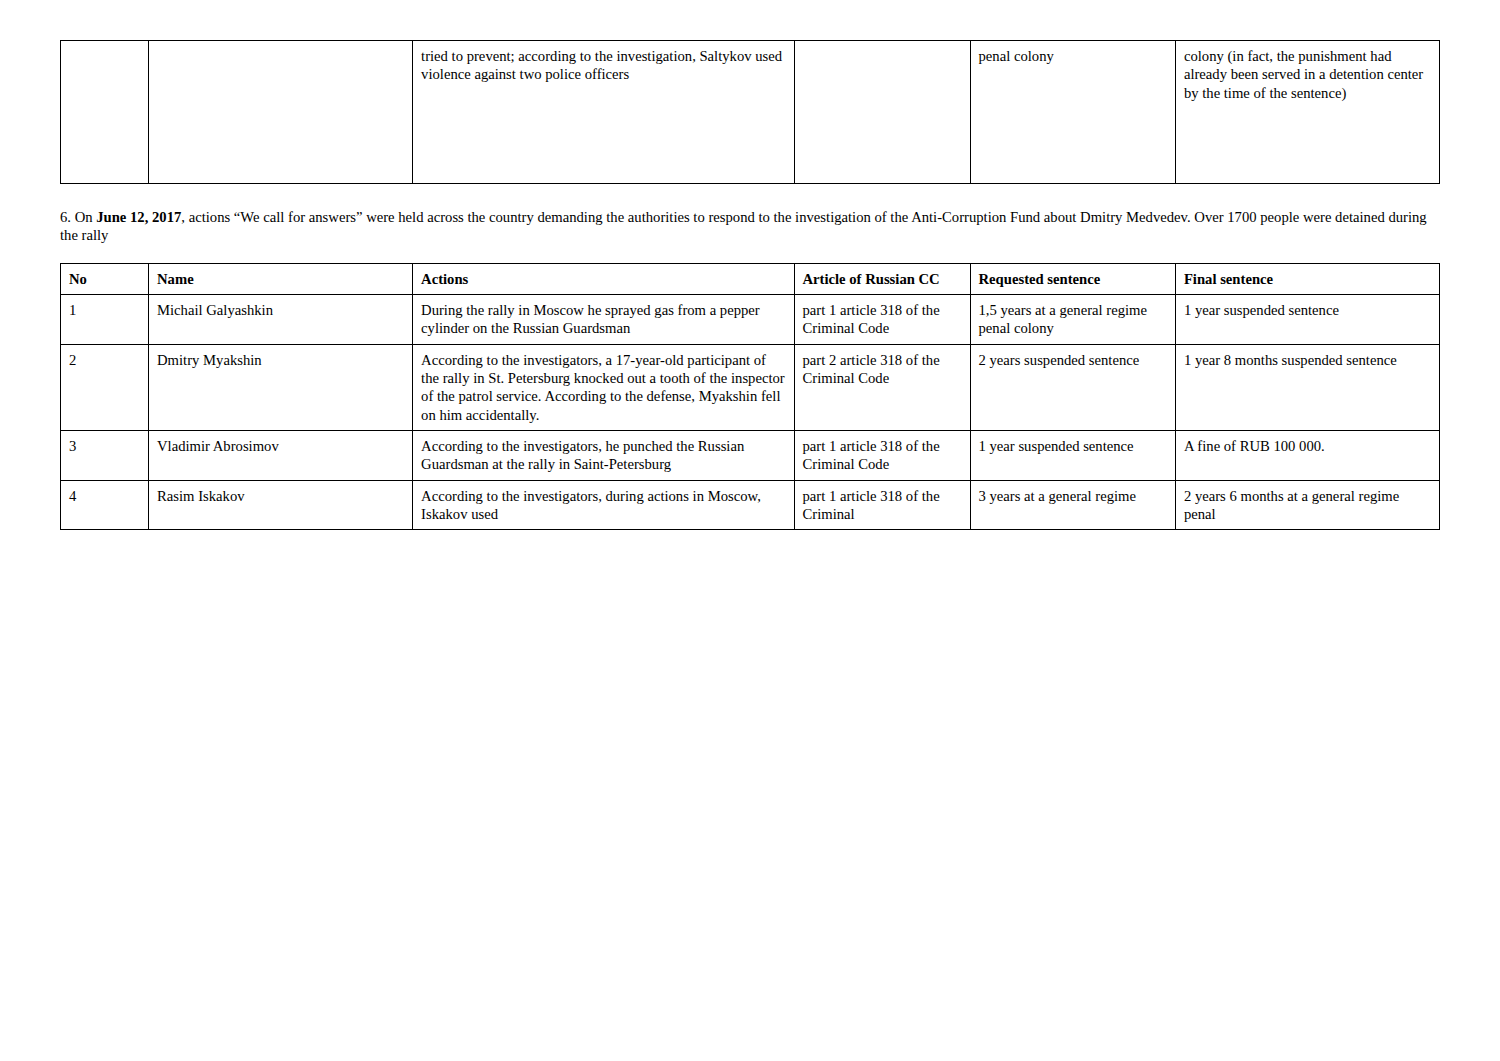| | | tried to prevent; according to the investigation, Saltykov used violence against two police officers | | penal colony | colony (in fact, the punishment had already been served in a detention center by the time of the sentence) |
6. On June 12, 2017, actions “We call for answers” were held across the country demanding the authorities to respond to the investigation of the Anti-Corruption Fund about Dmitry Medvedev. Over 1700 people were detained during the rally
| No | Name | Actions | Article of Russian CC | Requested sentence | Final sentence |
| --- | --- | --- | --- | --- | --- |
| 1 | Michail Galyashkin | During the rally in Moscow he sprayed gas from a pepper cylinder on the Russian Guardsman | part 1 article 318 of the Criminal Code | 1,5 years at a general regime penal colony | 1 year suspended sentence |
| 2 | Dmitry Myakshin | According to the investigators, a 17-year-old participant of the rally in St. Petersburg knocked out a tooth of the inspector of the patrol service. According to the defense, Myakshin fell on him accidentally. | part 2 article 318 of the Criminal Code | 2 years suspended sentence | 1 year 8 months suspended sentence |
| 3 | Vladimir Abrosimov | According to the investigators, he punched the Russian Guardsman at the rally in Saint-Petersburg | part 1 article 318 of the Criminal Code | 1 year suspended sentence | A fine of RUB 100 000. |
| 4 | Rasim Iskakov | According to the investigators, during actions in Moscow, Iskakov used | part 1 article 318 of the Criminal | 3 years at a general regime | 2 years 6 months at a general regime penal |